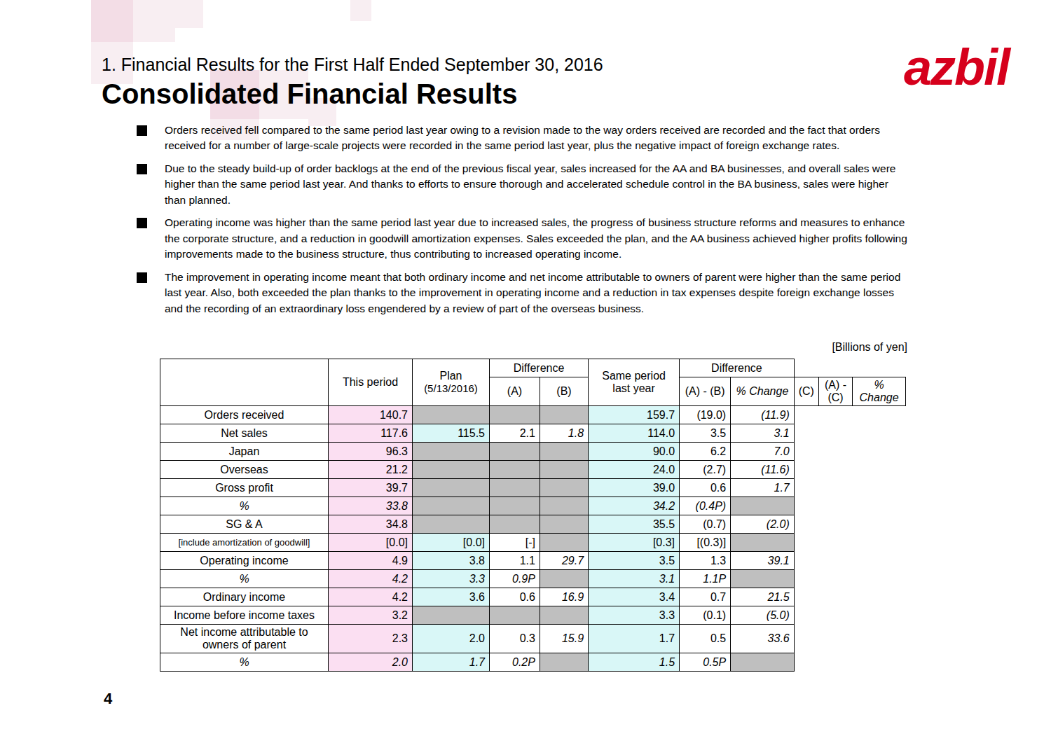azbil
1. Financial Results for the First Half Ended September 30, 2016
Consolidated Financial Results
Orders received fell compared to the same period last year owing to a revision made to the way orders received are recorded and the fact that orders received for a number of large-scale projects were recorded in the same period last year, plus the negative impact of foreign exchange rates.
Due to the steady build-up of order backlogs at the end of the previous fiscal year, sales increased for the AA and BA businesses, and overall sales were higher than the same period last year. And thanks to efforts to ensure thorough and accelerated schedule control in the BA business, sales were higher than planned.
Operating income was higher than the same period last year due to increased sales, the progress of business structure reforms and measures to enhance the corporate structure, and a reduction in goodwill amortization expenses. Sales exceeded the plan, and the AA business achieved higher profits following improvements made to the business structure, thus contributing to increased operating income.
The improvement in operating income meant that both ordinary income and net income attributable to owners of parent were higher than the same period last year. Also, both exceeded the plan thanks to the improvement in operating income and a reduction in tax expenses despite foreign exchange losses and the recording of an extraordinary loss engendered by a review of part of the overseas business.
[Billions of yen]
| | This period | Plan (5/13/2016) | Difference | Same period last year | Difference |
| (A) | (B) | (A) - (B) | % Change | (C) | (A) - (C) | % Change |
| Orders received | 140.7 | | | | 159.7 | (19.0) | (11.9) |
| Net sales | 117.6 | 115.5 | 2.1 | 1.8 | 114.0 | 3.5 | 3.1 |
| Japan | 96.3 | | | | 90.0 | 6.2 | 7.0 |
| Overseas | 21.2 | | | | 24.0 | (2.7) | (11.6) |
| Gross profit | 39.7 | | | | 39.0 | 0.6 | 1.7 |
| % | 33.8 | | | | 34.2 | (0.4P) | |
| SG & A | 34.8 | | | | 35.5 | (0.7) | (2.0) |
| [include amortization of goodwill] | [0.0] | [0.0] | [-] | | [0.3] | [(0.3)] | |
| Operating income | 4.9 | 3.8 | 1.1 | 29.7 | 3.5 | 1.3 | 39.1 |
| % | 4.2 | 3.3 | 0.9P | | 3.1 | 1.1P | |
| Ordinary income | 4.2 | 3.6 | 0.6 | 16.9 | 3.4 | 0.7 | 21.5 |
| Income before income taxes | 3.2 | | | | 3.3 | (0.1) | (5.0) |
| Net income attributable to owners of parent | 2.3 | 2.0 | 0.3 | 15.9 | 1.7 | 0.5 | 33.6 |
| % | 2.0 | 1.7 | 0.2P | | 1.5 | 0.5P | |
4